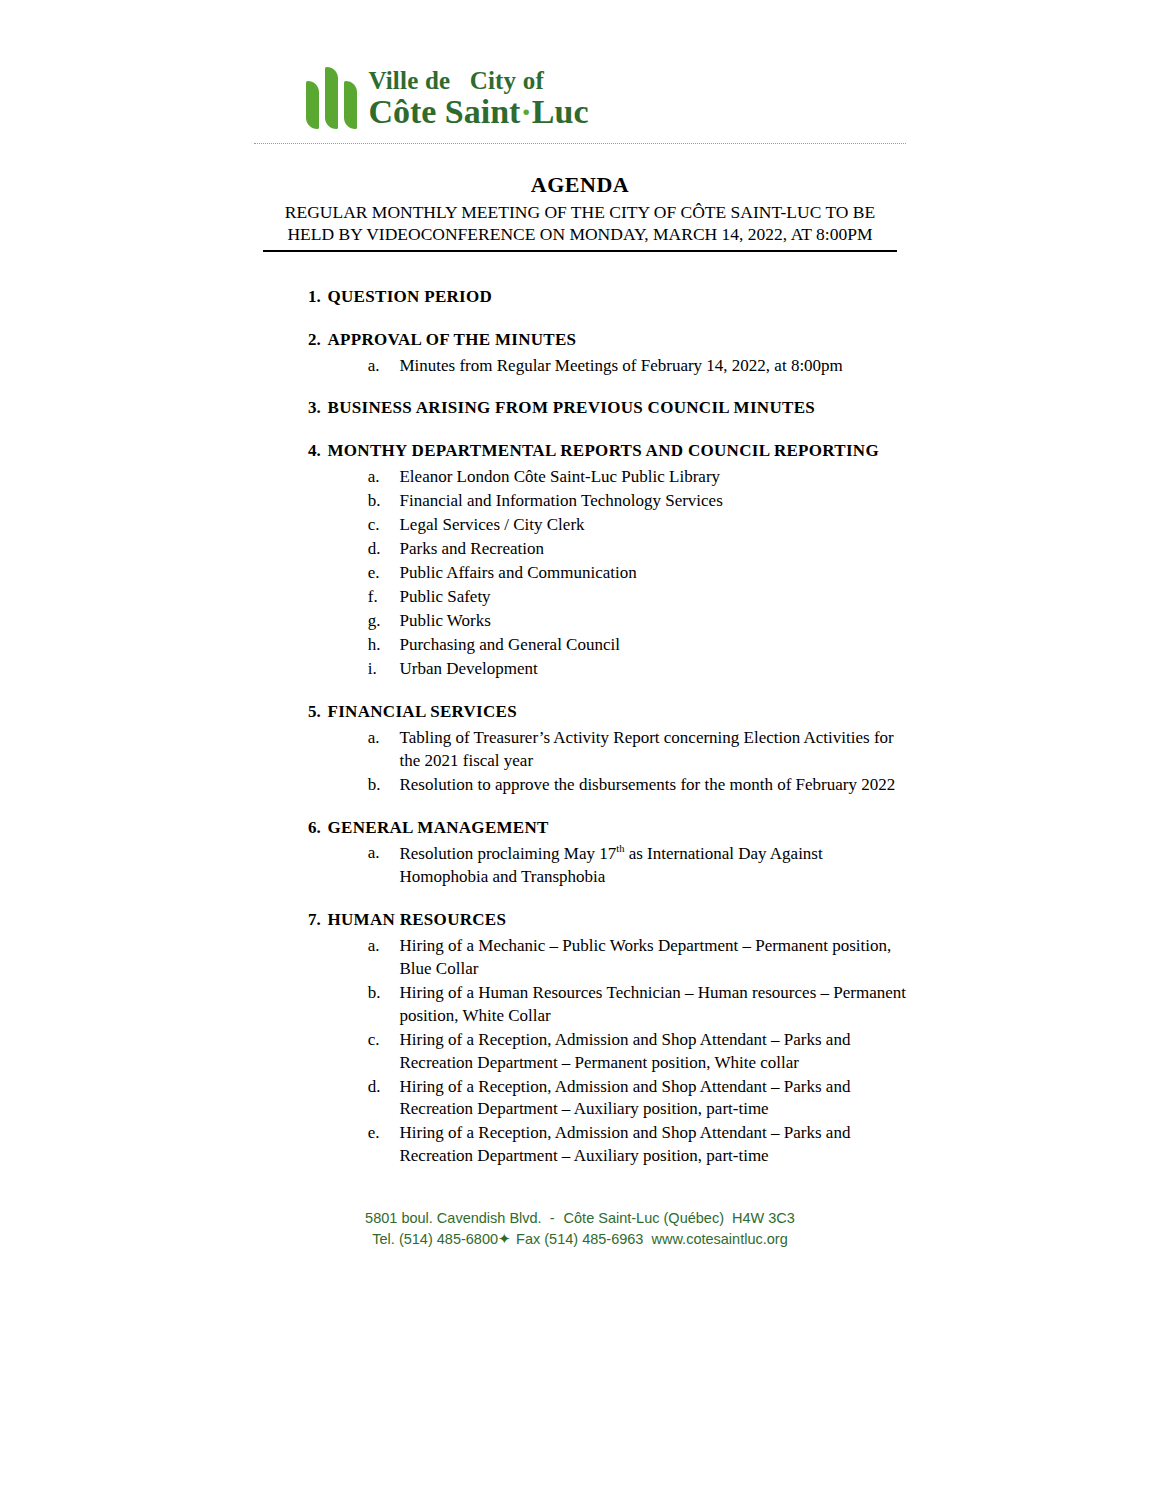Ville de City of
Côte Saint·Luc
AGENDA
REGULAR MONTHLY MEETING OF THE CITY OF CÔTE SAINT-LUC TO BE HELD BY VIDEOCONFERENCE ON MONDAY, MARCH 14, 2022, AT 8:00PM
QUESTION PERIOD
APPROVAL OF THE MINUTES
Minutes from Regular Meetings of February 14, 2022, at 8:00pm
BUSINESS ARISING FROM PREVIOUS COUNCIL MINUTES
MONTHY DEPARTMENTAL REPORTS AND COUNCIL REPORTING
Eleanor London Côte Saint-Luc Public Library
Financial and Information Technology Services
Legal Services / City Clerk
Parks and Recreation
Public Affairs and Communication
Public Safety
Public Works
Purchasing and General Council
Urban Development
FINANCIAL SERVICES
Tabling of Treasurer’s Activity Report concerning Election Activities for the 2021 fiscal year
Resolution to approve the disbursements for the month of February 2022
GENERAL MANAGEMENT
Resolution proclaiming May 17th as International Day Against Homophobia and Transphobia
HUMAN RESOURCES
Hiring of a Mechanic – Public Works Department – Permanent position, Blue Collar
Hiring of a Human Resources Technician – Human resources – Permanent position, White Collar
Hiring of a Reception, Admission and Shop Attendant – Parks and Recreation Department – Permanent position, White collar
Hiring of a Reception, Admission and Shop Attendant – Parks and Recreation Department – Auxiliary position, part-time
Hiring of a Reception, Admission and Shop Attendant – Parks and Recreation Department – Auxiliary position, part-time
5801 boul. Cavendish Blvd. - Côte Saint-Luc (Québec) H4W 3C3
Tel. (514) 485-6800✦ Fax (514) 485-6963 www.cotesaintluc.org